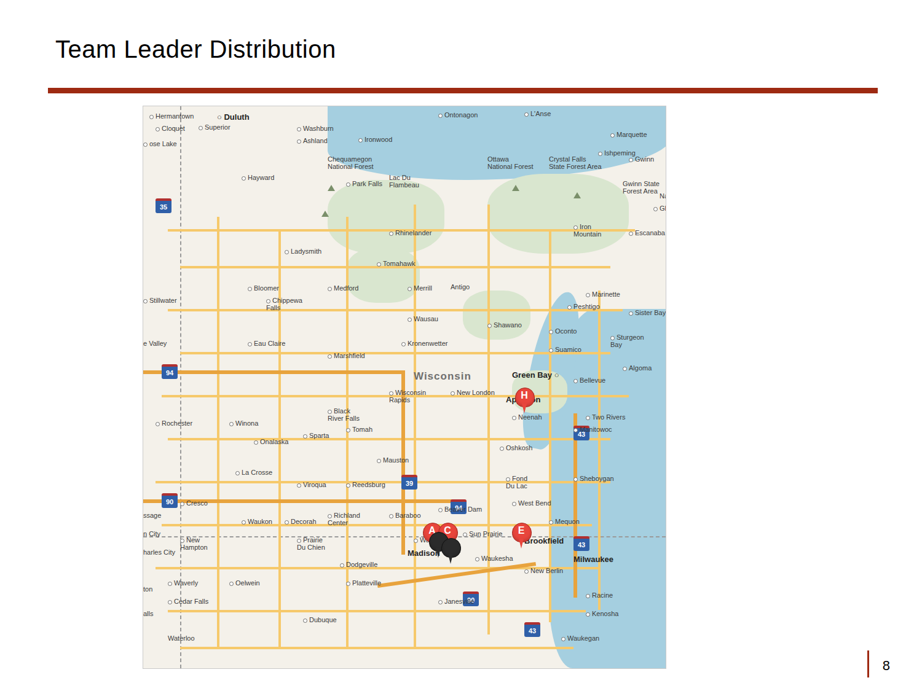Team Leader Distribution
94
90
39
94
43
43
90
43
35
Hermantown
○ Duluth
Washburn
Ontonagon
L'Anse
Cloquet
Superior
Ashland
Ironwood
Marquette
ose Lake
Ishpeming
Chequamegon
National Forest
Ottawa
National Forest
Crystal Falls
State Forest Area
Gwinn
Hayward
Lac Du
Flambeau
Park Falls
Gwinn State
Forest Area
Nat
Glads
Iron
Mountain
Escanaba
Rhinelander
Ladysmith
Tomahawk
Bloomer
Medford
Merrill
Antigo
Marinette
Stillwater
Chippewa
Falls
Peshtigo
Sister Bay
Wausau
Shawano
Oconto
Sturgeon
Bay
Eau Claire
Kronenwetter
Suamico
e Valley
Marshfield
Algoma
Green Bay ○
Bellevue
Wisconsin
Wisconsin
Rapids
New London
Appleton
Black
River Falls
Neenah
Two Rivers
Rochester
Winona
Tomah
Manitowoc
Sparta
Onalaska
Oshkosh
Mauston
La Crosse
Fond
Du Lac
Sheboygan
Viroqua
Reedsburg
Cresco
West Bend
Beaver Dam
Richland
Center
Baraboo
ssage
Waukon
Decorah
Mequon
Sun Prairie
n City
New
Hampton
Prairie
Du Chien
Waunakee
Madison
Brookfield
harles City
Waukesha
Milwaukee
Dodgeville
New Berlin
Waverly
Oelwein
Platteville
ton
Cedar Falls
Janesville
Racine
alls
Dubuque
Kenosha
Waterloo
Waukegan
H
A
C
E
8